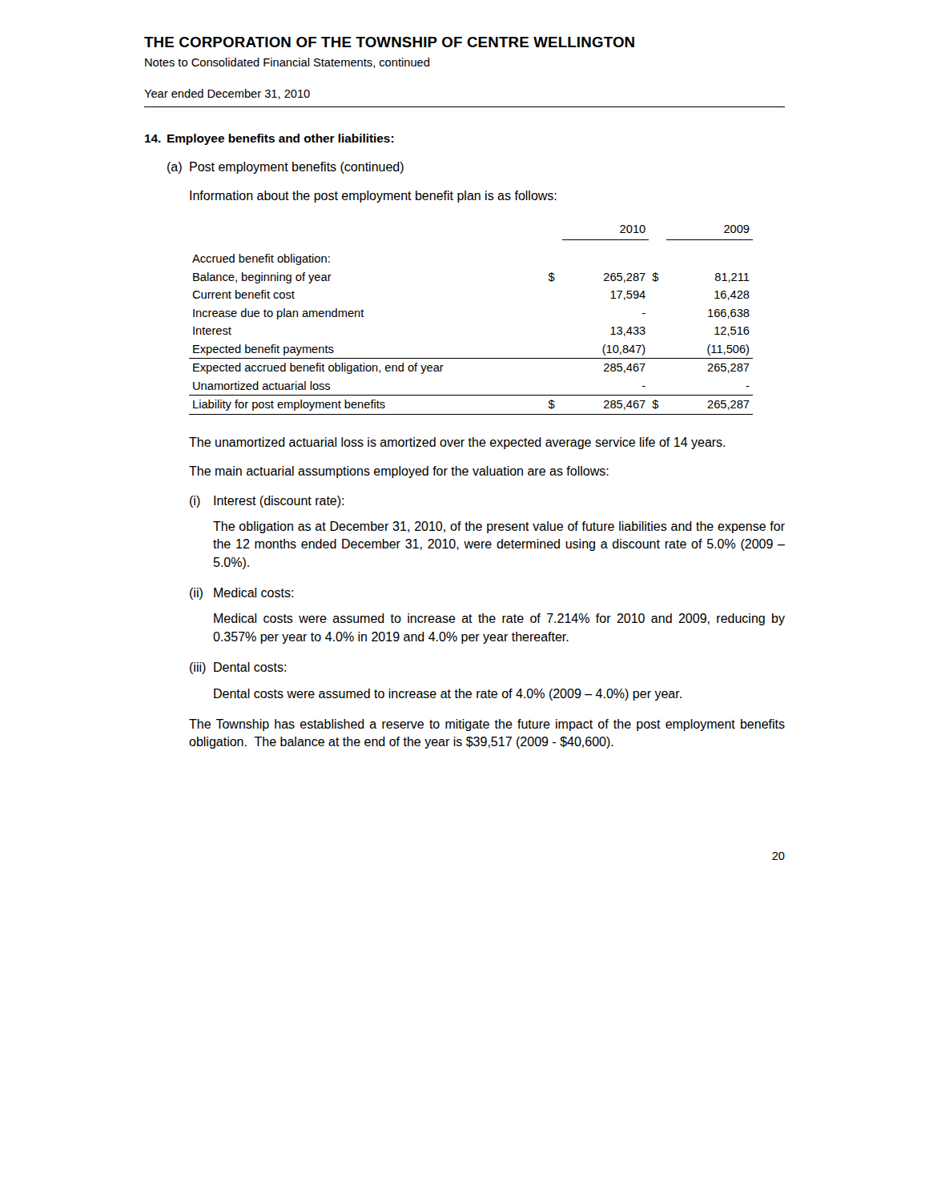THE CORPORATION OF THE TOWNSHIP OF CENTRE WELLINGTON
Notes to Consolidated Financial Statements, continued
Year ended December 31, 2010
14. Employee benefits and other liabilities:
(a) Post employment benefits (continued)
Information about the post employment benefit plan is as follows:
| | | 2010 | | 2009 |
| --- | --- | --- | --- | --- |
| Accrued benefit obligation: | | | | |
| Balance, beginning of year | $ | 265,287 | $ | 81,211 |
| Current benefit cost | | 17,594 | | 16,428 |
| Increase due to plan amendment | | - | | 166,638 |
| Interest | | 13,433 | | 12,516 |
| Expected benefit payments | | (10,847) | | (11,506) |
| Expected accrued benefit obligation, end of year | | 285,467 | | 265,287 |
| Unamortized actuarial loss | | - | | - |
| Liability for post employment benefits | $ | 285,467 | $ | 265,287 |
The unamortized actuarial loss is amortized over the expected average service life of 14 years.
The main actuarial assumptions employed for the valuation are as follows:
(i) Interest (discount rate):
The obligation as at December 31, 2010, of the present value of future liabilities and the expense for the 12 months ended December 31, 2010, were determined using a discount rate of 5.0% (2009 – 5.0%).
(ii) Medical costs:
Medical costs were assumed to increase at the rate of 7.214% for 2010 and 2009, reducing by 0.357% per year to 4.0% in 2019 and 4.0% per year thereafter.
(iii) Dental costs:
Dental costs were assumed to increase at the rate of 4.0% (2009 – 4.0%) per year.
The Township has established a reserve to mitigate the future impact of the post employment benefits obligation. The balance at the end of the year is $39,517 (2009 - $40,600).
20